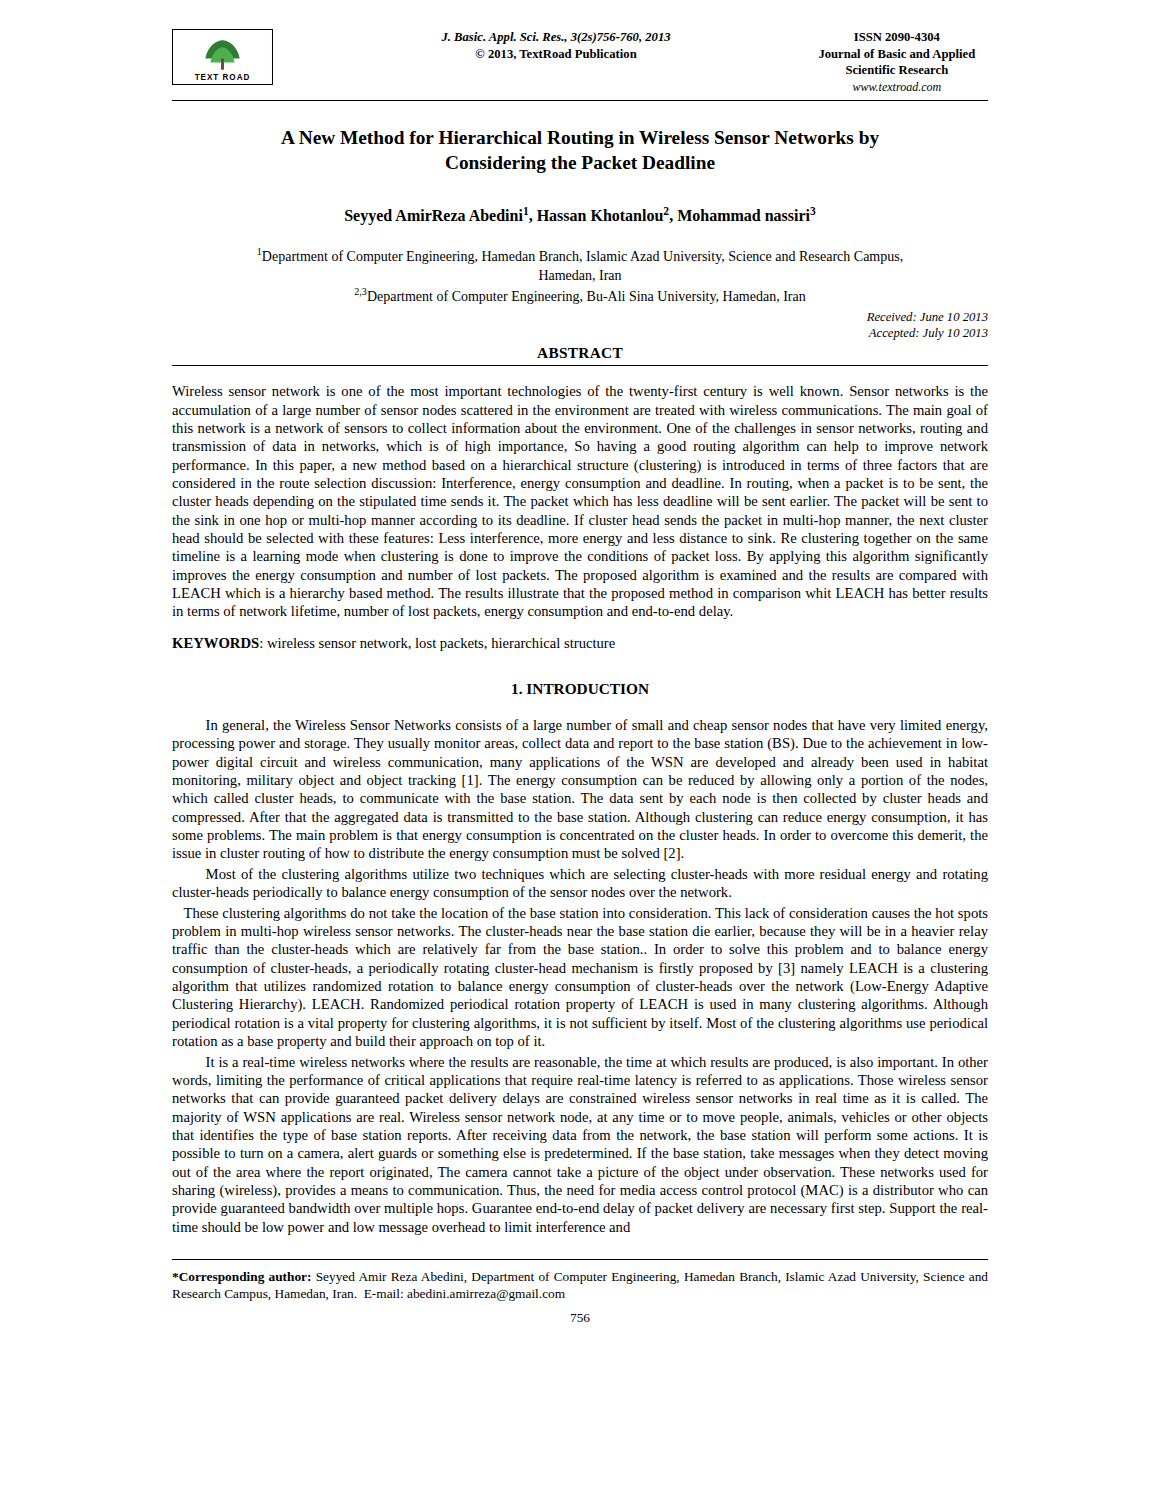J. Basic. Appl. Sci. Res., 3(2s)756-760, 2013
© 2013, TextRoad Publication
ISSN 2090-4304
Journal of Basic and Applied
Scientific Research
www.textroad.com
A New Method for Hierarchical Routing in Wireless Sensor Networks by
Considering the Packet Deadline
Seyyed AmirReza Abedini1, Hassan Khotanlou2, Mohammad nassiri3
1Department of Computer Engineering, Hamedan Branch, Islamic Azad University, Science and Research Campus,
Hamedan, Iran
2,3Department of Computer Engineering, Bu-Ali Sina University, Hamedan, Iran
Received: June 10 2013
Accepted: July 10 2013
ABSTRACT
Wireless sensor network is one of the most important technologies of the twenty-first century is well known. Sensor networks is the accumulation of a large number of sensor nodes scattered in the environment are treated with wireless communications. The main goal of this network is a network of sensors to collect information about the environment. One of the challenges in sensor networks, routing and transmission of data in networks, which is of high importance, So having a good routing algorithm can help to improve network performance. In this paper, a new method based on a hierarchical structure (clustering) is introduced in terms of three factors that are considered in the route selection discussion: Interference, energy consumption and deadline. In routing, when a packet is to be sent, the cluster heads depending on the stipulated time sends it. The packet which has less deadline will be sent earlier. The packet will be sent to the sink in one hop or multi-hop manner according to its deadline. If cluster head sends the packet in multi-hop manner, the next cluster head should be selected with these features: Less interference, more energy and less distance to sink. Re clustering together on the same timeline is a learning mode when clustering is done to improve the conditions of packet loss. By applying this algorithm significantly improves the energy consumption and number of lost packets. The proposed algorithm is examined and the results are compared with LEACH which is a hierarchy based method. The results illustrate that the proposed method in comparison whit LEACH has better results in terms of network lifetime, number of lost packets, energy consumption and end-to-end delay.
KEYWORDS: wireless sensor network, lost packets, hierarchical structure
1. INTRODUCTION
In general, the Wireless Sensor Networks consists of a large number of small and cheap sensor nodes that have very limited energy, processing power and storage. They usually monitor areas, collect data and report to the base station (BS). Due to the achievement in low-power digital circuit and wireless communication, many applications of the WSN are developed and already been used in habitat monitoring, military object and object tracking [1]. The energy consumption can be reduced by allowing only a portion of the nodes, which called cluster heads, to communicate with the base station. The data sent by each node is then collected by cluster heads and compressed. After that the aggregated data is transmitted to the base station. Although clustering can reduce energy consumption, it has some problems. The main problem is that energy consumption is concentrated on the cluster heads. In order to overcome this demerit, the issue in cluster routing of how to distribute the energy consumption must be solved [2].
Most of the clustering algorithms utilize two techniques which are selecting cluster-heads with more residual energy and rotating cluster-heads periodically to balance energy consumption of the sensor nodes over the network.
These clustering algorithms do not take the location of the base station into consideration. This lack of consideration causes the hot spots problem in multi-hop wireless sensor networks. The cluster-heads near the base station die earlier, because they will be in a heavier relay traffic than the cluster-heads which are relatively far from the base station.. In order to solve this problem and to balance energy consumption of cluster-heads, a periodically rotating cluster-head mechanism is firstly proposed by [3] namely LEACH is a clustering algorithm that utilizes randomized rotation to balance energy consumption of cluster-heads over the network (Low-Energy Adaptive Clustering Hierarchy). LEACH. Randomized periodical rotation property of LEACH is used in many clustering algorithms. Although periodical rotation is a vital property for clustering algorithms, it is not sufficient by itself. Most of the clustering algorithms use periodical rotation as a base property and build their approach on top of it.
It is a real-time wireless networks where the results are reasonable, the time at which results are produced, is also important. In other words, limiting the performance of critical applications that require real-time latency is referred to as applications. Those wireless sensor networks that can provide guaranteed packet delivery delays are constrained wireless sensor networks in real time as it is called. The majority of WSN applications are real. Wireless sensor network node, at any time or to move people, animals, vehicles or other objects that identifies the type of base station reports. After receiving data from the network, the base station will perform some actions. It is possible to turn on a camera, alert guards or something else is predetermined. If the base station, take messages when they detect moving out of the area where the report originated, The camera cannot take a picture of the object under observation. These networks used for sharing (wireless), provides a means to communication. Thus, the need for media access control protocol (MAC) is a distributor who can provide guaranteed bandwidth over multiple hops. Guarantee end-to-end delay of packet delivery are necessary first step. Support the real-time should be low power and low message overhead to limit interference and
*Corresponding author: Seyyed Amir Reza Abedini, Department of Computer Engineering, Hamedan Branch, Islamic Azad University, Science and Research Campus, Hamedan, Iran. E-mail: abedini.amirreza@gmail.com
756